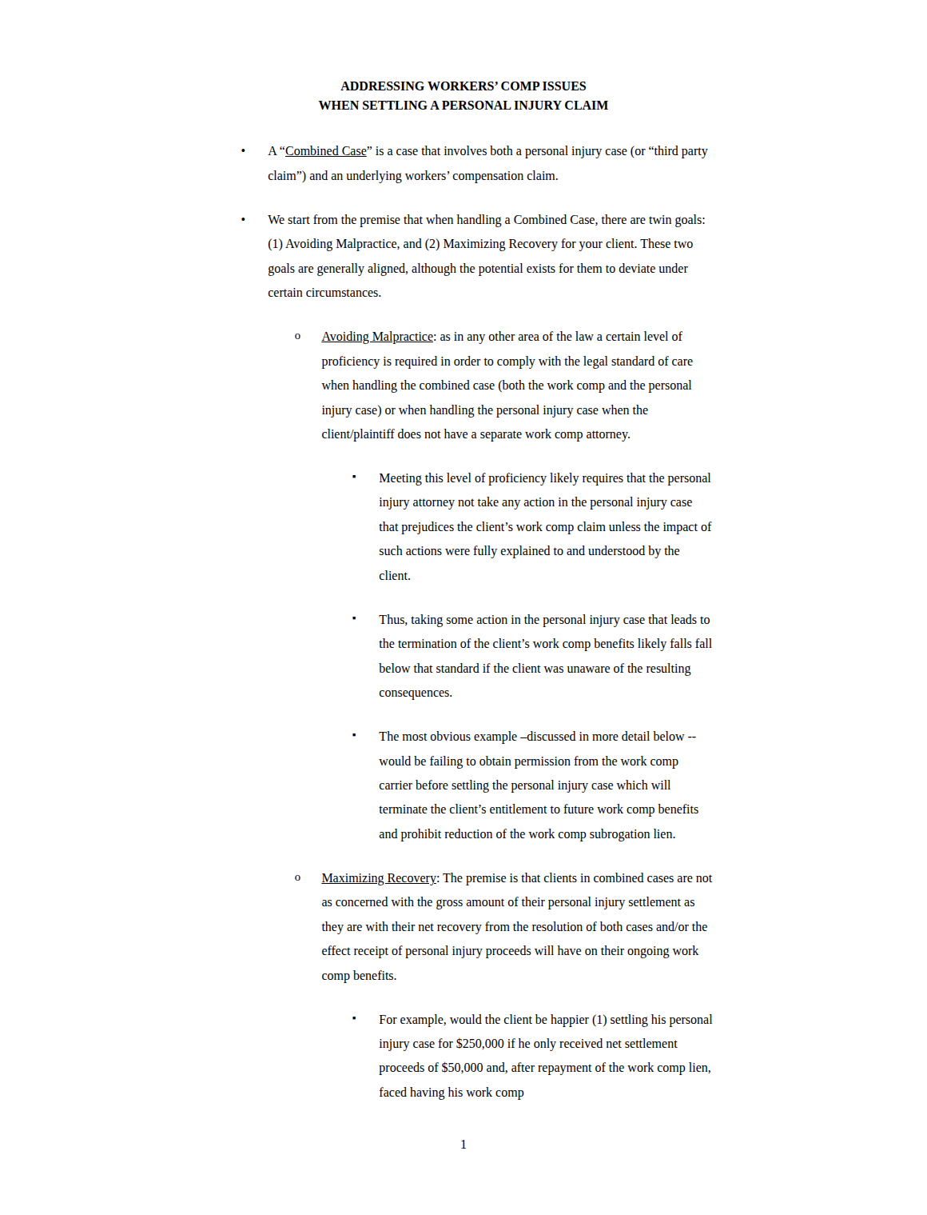Addressing Workers’ Comp Issues
When Settling a Personal Injury Claim
A “Combined Case” is a case that involves both a personal injury case (or “third party claim”) and an underlying workers’ compensation claim.
We start from the premise that when handling a Combined Case, there are twin goals: (1) Avoiding Malpractice, and (2) Maximizing Recovery for your client. These two goals are generally aligned, although the potential exists for them to deviate under certain circumstances.
Avoiding Malpractice: as in any other area of the law a certain level of proficiency is required in order to comply with the legal standard of care when handling the combined case (both the work comp and the personal injury case) or when handling the personal injury case when the client/plaintiff does not have a separate work comp attorney.
Meeting this level of proficiency likely requires that the personal injury attorney not take any action in the personal injury case that prejudices the client’s work comp claim unless the impact of such actions were fully explained to and understood by the client.
Thus, taking some action in the personal injury case that leads to the termination of the client’s work comp benefits likely falls fall below that standard if the client was unaware of the resulting consequences.
The most obvious example –discussed in more detail below -- would be failing to obtain permission from the work comp carrier before settling the personal injury case which will terminate the client’s entitlement to future work comp benefits and prohibit reduction of the work comp subrogation lien.
Maximizing Recovery: The premise is that clients in combined cases are not as concerned with the gross amount of their personal injury settlement as they are with their net recovery from the resolution of both cases and/or the effect receipt of personal injury proceeds will have on their ongoing work comp benefits.
For example, would the client be happier (1) settling his personal injury case for $250,000 if he only received net settlement proceeds of $50,000 and, after repayment of the work comp lien, faced having his work comp
1